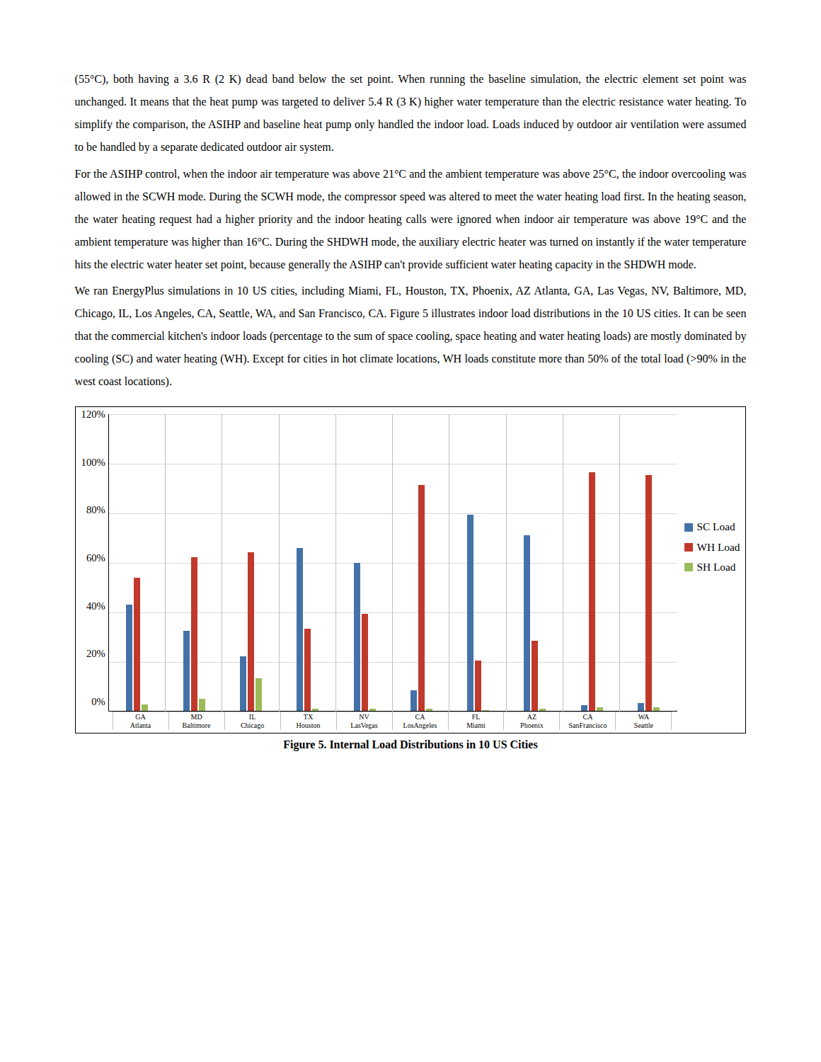(55°C), both having a 3.6 R (2 K) dead band below the set point. When running the baseline simulation, the electric element set point was unchanged. It means that the heat pump was targeted to deliver 5.4 R (3 K) higher water temperature than the electric resistance water heating. To simplify the comparison, the ASIHP and baseline heat pump only handled the indoor load. Loads induced by outdoor air ventilation were assumed to be handled by a separate dedicated outdoor air system.
For the ASIHP control, when the indoor air temperature was above 21°C and the ambient temperature was above 25°C, the indoor overcooling was allowed in the SCWH mode. During the SCWH mode, the compressor speed was altered to meet the water heating load first. In the heating season, the water heating request had a higher priority and the indoor heating calls were ignored when indoor air temperature was above 19°C and the ambient temperature was higher than 16°C. During the SHDWH mode, the auxiliary electric heater was turned on instantly if the water temperature hits the electric water heater set point, because generally the ASIHP can't provide sufficient water heating capacity in the SHDWH mode.
We ran EnergyPlus simulations in 10 US cities, including Miami, FL, Houston, TX, Phoenix, AZ Atlanta, GA, Las Vegas, NV, Baltimore, MD, Chicago, IL, Los Angeles, CA, Seattle, WA, and San Francisco, CA. Figure 5 illustrates indoor load distributions in the 10 US cities. It can be seen that the commercial kitchen's indoor loads (percentage to the sum of space cooling, space heating and water heating loads) are mostly dominated by cooling (SC) and water heating (WH). Except for cities in hot climate locations, WH loads constitute more than 50% of the total load (>90% in the west coast locations).
120% 100% 80% 60% 40% 20% 0%
SC Load
WH Load
SH Load
GA Atlanta
MD Baltimore
IL Chicago
TX Houston
NV LasVegas
CA LosAngeles
FL Miami
AZ Phoenix
CA SanFrancisco
WA Seattle
Figure 5. Internal Load Distributions in 10 US Cities